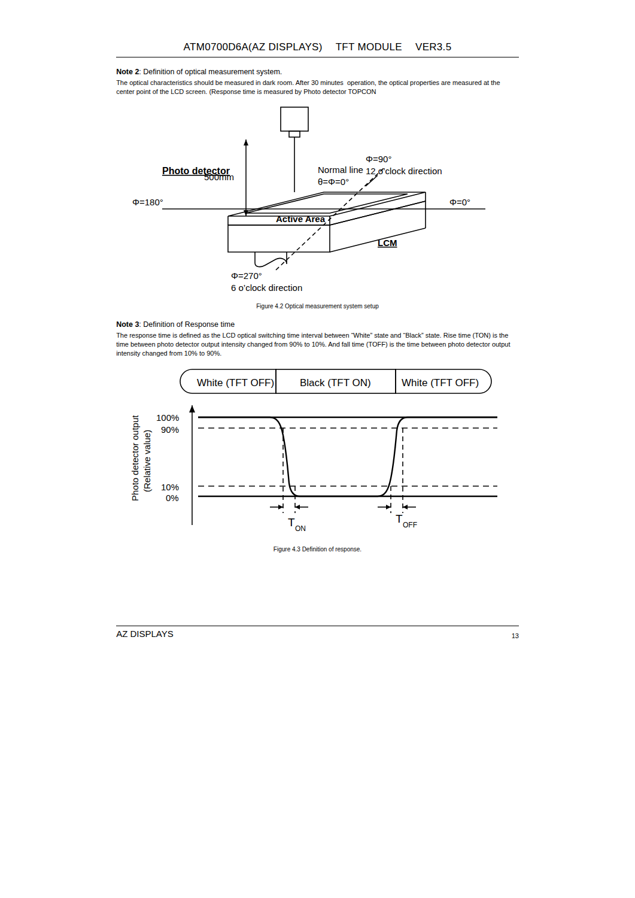ATM0700D6A(AZ DISPLAYS) TFT MODULE VER3.5
Note 2: Definition of optical measurement system.
The optical characteristics should be measured in dark room. After 30 minutes operation, the optical properties are measured at the center point of the LCD screen. (Response time is measured by Photo detector TOPCON
Photo detector Normal line θ=Φ=0° Φ=90° 12 o’clock direction 500mm Φ=180° Φ=0° Active Area LCM Φ=270° 6 o’clock direction
Figure 4.2 Optical measurement system setup
Note 3: Definition of Response time
The response time is defined as the LCD optical switching time interval between “White” state and “Black” state. Rise time (TON) is the time between photo detector output intensity changed from 90% to 10%. And fall time (TOFF) is the time between photo detector output intensity changed from 10% to 90%.
White (TFT OFF) Black (TFT ON) White (TFT OFF) 100% 90% 10% 0% T ON T OFF Photo detector output (Relative value)
Figure 4.3 Definition of response.
AZ DISPLAYS
13